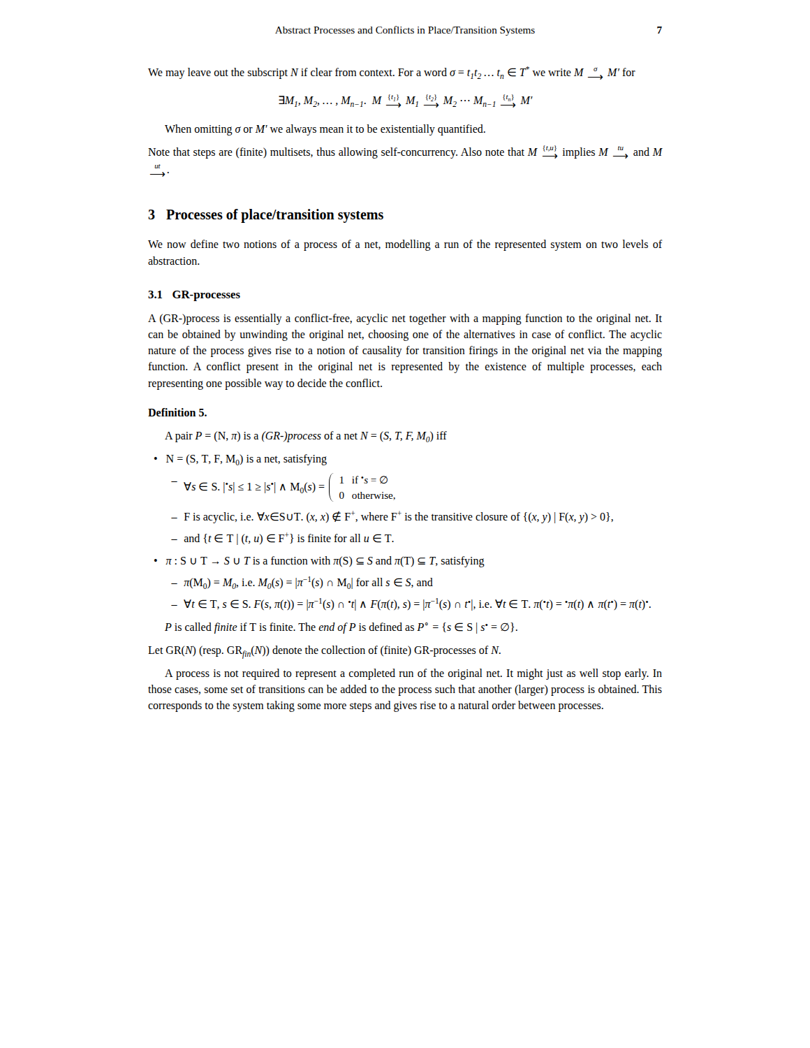Abstract Processes and Conflicts in Place/Transition Systems 7
We may leave out the subscript N if clear from context. For a word σ = t1t2 … tn ∈ T* we write M σ⟶ M′ for
∃M1, M2, … , Mn−1. M {t1}⟶ M1 {t2}⟶ M2 ⋯ Mn−1 {tn}⟶ M′
When omitting σ or M′ we always mean it to be existentially quantified.
Note that steps are (finite) multisets, thus allowing self-concurrency. Also note that M {t,u}⟶ implies M tu⟶ and M ut⟶.
3 Processes of place/transition systems
We now define two notions of a process of a net, modelling a run of the represented system on two levels of abstraction.
3.1 GR-processes
A (GR-)process is essentially a conflict-free, acyclic net together with a mapping function to the original net. It can be obtained by unwinding the original net, choosing one of the alternatives in case of conflict. The acyclic nature of the process gives rise to a notion of causality for transition firings in the original net via the mapping function. A conflict present in the original net is represented by the existence of multiple processes, each representing one possible way to decide the conflict.
Definition 5.
A pair P = (N, π) is a (GR-)process of a net N = (S, T, F, M0) iff
N = (S, T, F, M0) is a net, satisfying
∀s ∈ S. |•s| ≤ 1 ≥ |s•| ∧ M0(s) =
| 1 | if • s = ∅ |
| 0 | otherwise, |
F is acyclic, i.e. ∀x∈S∪T. (x, x) ∉ F+, where F+ is the transitive closure of {(x, y) | F(x, y) > 0},
and {t ∈ T | (t, u) ∈ F+} is finite for all u ∈ T.
π : S ∪ T → S ∪ T is a function with π(S) ⊆ S and π(T) ⊆ T, satisfying
π(M0) = M0, i.e. M0(s) = |π−1(s) ∩ M0| for all s ∈ S, and
∀t ∈ T, s ∈ S. F(s, π(t)) = |π−1(s) ∩ •t| ∧ F(π(t), s) = |π−1(s) ∩ t•|, i.e. ∀t ∈ T. π(•t) = •π(t) ∧ π(t•) = π(t)•.
P is called finite if T is finite. The end of P is defined as P∘ = {s ∈ S | s• = ∅}.
Let GR(N) (resp. GRfin(N)) denote the collection of (finite) GR-processes of N.
A process is not required to represent a completed run of the original net. It might just as well stop early. In those cases, some set of transitions can be added to the process such that another (larger) process is obtained. This corresponds to the system taking some more steps and gives rise to a natural order between processes.